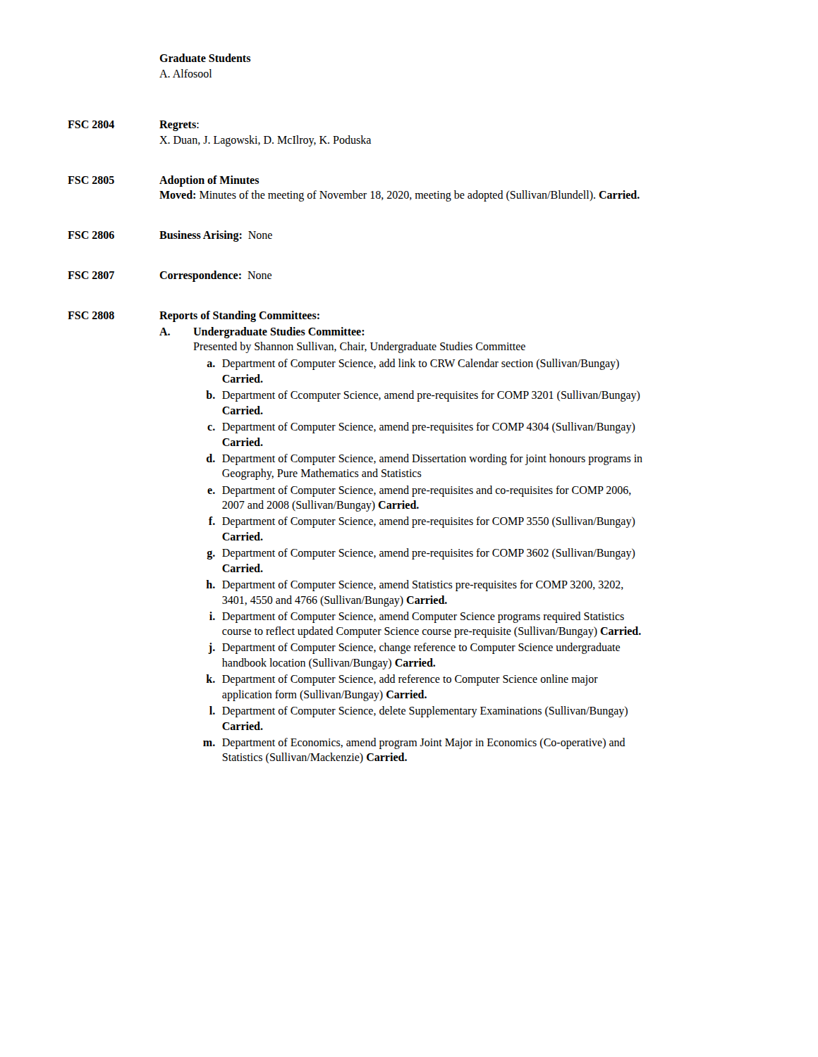Graduate Students
A. Alfosool
FSC 2804
Regrets:
X. Duan, J. Lagowski, D. McIlroy, K. Poduska
FSC 2805
Adoption of Minutes
Moved: Minutes of the meeting of November 18, 2020, meeting be adopted (Sullivan/Blundell). Carried.
FSC 2806
Business Arising: None
FSC 2807
Correspondence: None
FSC 2808
Reports of Standing Committees:
A.
Undergraduate Studies Committee:
Presented by Shannon Sullivan, Chair, Undergraduate Studies Committee
Department of Computer Science, add link to CRW Calendar section (Sullivan/Bungay) Carried.
Department of Ccomputer Science, amend pre-requisites for COMP 3201 (Sullivan/Bungay) Carried.
Department of Computer Science, amend pre-requisites for COMP 4304 (Sullivan/Bungay) Carried.
Department of Computer Science, amend Dissertation wording for joint honours programs in Geography, Pure Mathematics and Statistics
Department of Computer Science, amend pre-requisites and co-requisites for COMP 2006, 2007 and 2008 (Sullivan/Bungay) Carried.
Department of Computer Science, amend pre-requisites for COMP 3550 (Sullivan/Bungay) Carried.
Department of Computer Science, amend pre-requisites for COMP 3602 (Sullivan/Bungay) Carried.
Department of Computer Science, amend Statistics pre-requisites for COMP 3200, 3202, 3401, 4550 and 4766 (Sullivan/Bungay) Carried.
Department of Computer Science, amend Computer Science programs required Statistics course to reflect updated Computer Science course pre-requisite (Sullivan/Bungay) Carried.
Department of Computer Science, change reference to Computer Science undergraduate handbook location (Sullivan/Bungay) Carried.
Department of Computer Science, add reference to Computer Science online major application form (Sullivan/Bungay) Carried.
Department of Computer Science, delete Supplementary Examinations (Sullivan/Bungay) Carried.
Department of Economics, amend program Joint Major in Economics (Co-operative) and Statistics (Sullivan/Mackenzie) Carried.